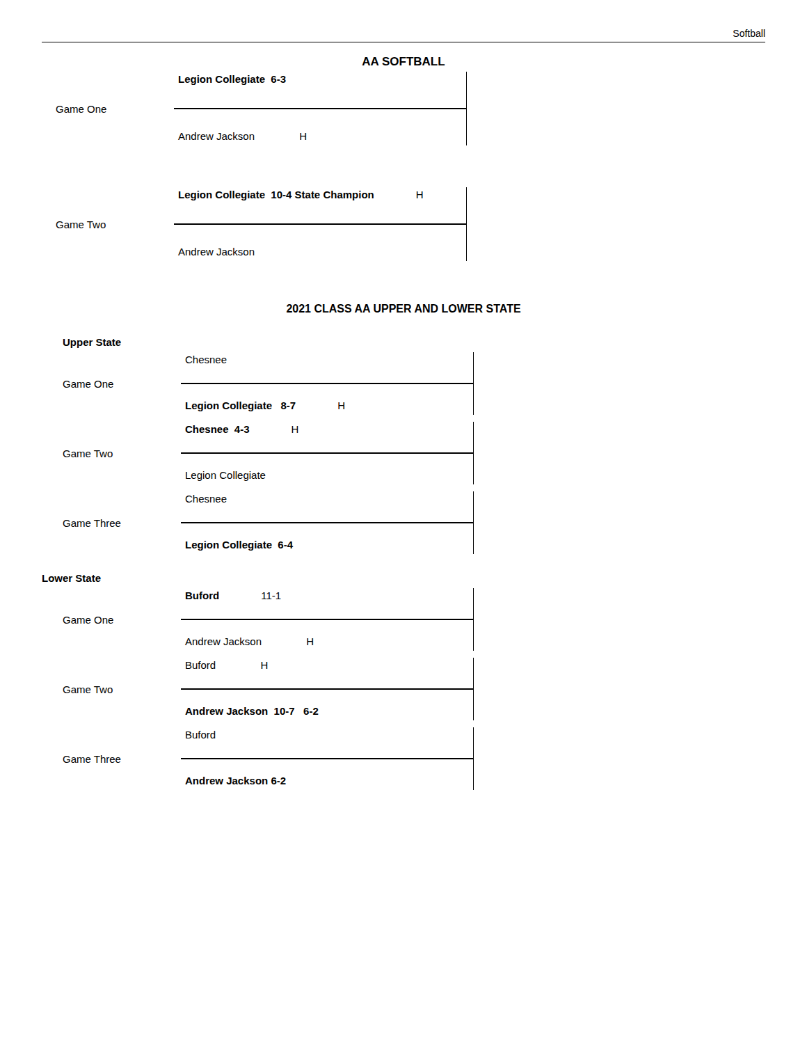Softball
AA SOFTBALL
Game One
Legion Collegiate 6-3
Andrew Jackson H
Game Two
Legion Collegiate 10-4 State Champion H
Andrew Jackson
2021 CLASS AA UPPER AND LOWER STATE
Upper State
Game One
Chesnee
Legion Collegiate 8-7 H
Game Two
Chesnee 4-3 H
Legion Collegiate
Game Three
Chesnee
Legion Collegiate 6-4
Lower State
Game One
Buford 11-1
Andrew Jackson H
Game Two
Buford H
Andrew Jackson 10-7 6-2
Game Three
Buford
Andrew Jackson 6-2